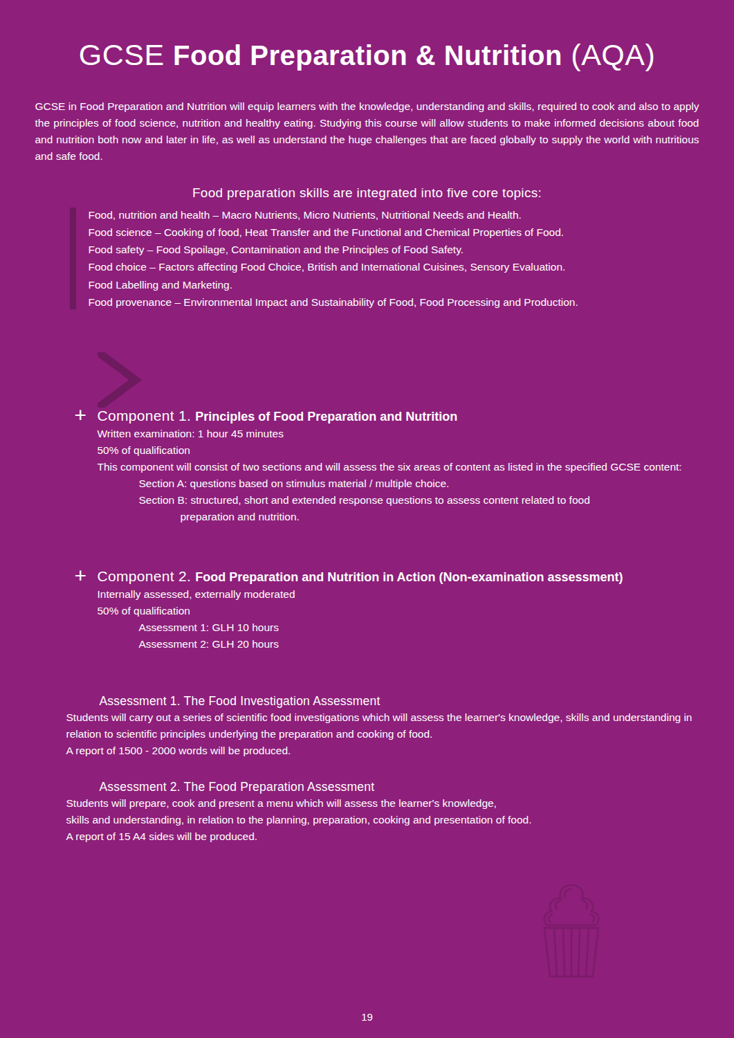GCSE Food Preparation & Nutrition (AQA)
GCSE in Food Preparation and Nutrition will equip learners with the knowledge, understanding and skills, required to cook and also to apply the principles of food science, nutrition and healthy eating. Studying this course will allow students to make informed decisions about food and nutrition both now and later in life, as well as understand the huge challenges that are faced globally to supply the world with nutritious and safe food.
Food preparation skills are integrated into five core topics:
Food, nutrition and health – Macro Nutrients, Micro Nutrients, Nutritional Needs and Health.
Food science – Cooking of food, Heat Transfer and the Functional and Chemical Properties of Food.
Food safety – Food Spoilage, Contamination and the Principles of Food Safety.
Food choice – Factors affecting Food Choice, British and International Cuisines, Sensory Evaluation.
Food Labelling and Marketing.
Food provenance – Environmental Impact and Sustainability of Food, Food Processing and Production.
+
Component 1. Principles of Food Preparation and Nutrition
Written examination: 1 hour 45 minutes
50% of qualification
This component will consist of two sections and will assess the six areas of content as listed in the specified GCSE content:
Section A: questions based on stimulus material / multiple choice.
Section B: structured, short and extended response questions to assess content related to food
preparation and nutrition.
+
Component 2. Food Preparation and Nutrition in Action (Non-examination assessment)
Internally assessed, externally moderated
50% of qualification
Assessment 1: GLH 10 hours
Assessment 2: GLH 20 hours
Assessment 1. The Food Investigation Assessment
Students will carry out a series of scientific food investigations which will assess the learner's knowledge, skills and understanding in relation to scientific principles underlying the preparation and cooking of food.
A report of 1500 - 2000 words will be produced.
Assessment 2. The Food Preparation Assessment
Students will prepare, cook and present a menu which will assess the learner's knowledge,
skills and understanding, in relation to the planning, preparation, cooking and presentation of food.
A report of 15 A4 sides will be produced.
19